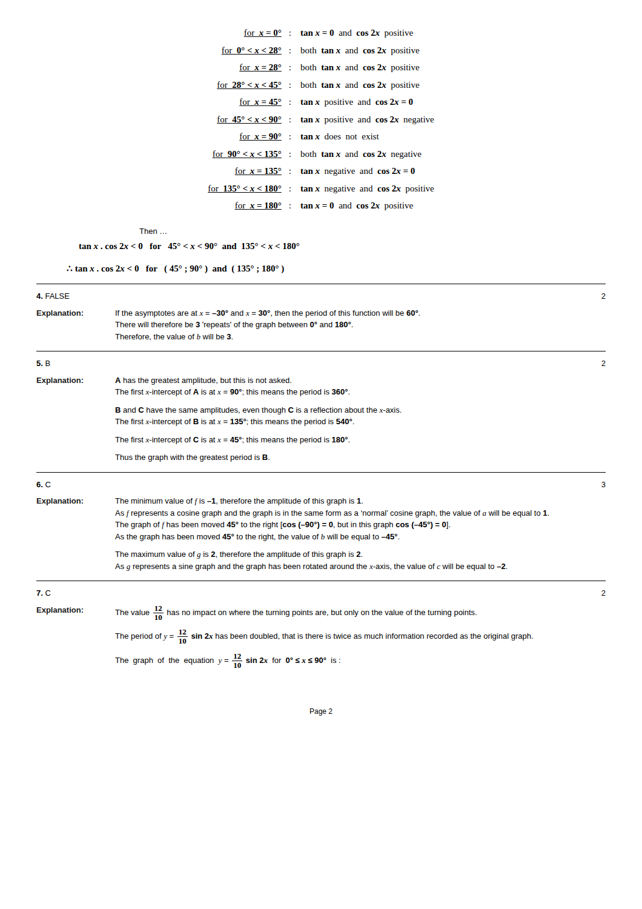| for x = 0° | : tan x = 0 and cos 2 x positive |
| for 0° < x < 28° | : both tan x and cos 2 x positive |
| for x = 28° | : both tan x and cos 2 x positive |
| for 28° < x < 45° | : both tan x and cos 2 x positive |
| for x = 45° | : tan x positive and cos 2 x = 0 |
| for 45° < x < 90° | : tan x positive and cos 2 x negative |
| for x = 90° | : tan x does not exist |
| for 90° < x < 135° | : both tan x and cos 2 x negative |
| for x = 135° | : tan x negative and cos 2 x = 0 |
| for 135° < x < 180° | : tan x negative and cos 2 x positive |
| for x = 180° | : tan x = 0 and cos 2 x positive |
Then …
tan x . cos 2x < 0 for 45° < x < 90° and 135° < x < 180°
∴ tan x . cos 2x < 0 for ( 45° ; 90° ) and ( 135° ; 180° )
4. FALSE
2
Explanation:
If the asymptotes are at x = –30° and x = 30°, then the period of this function will be 60°.
There will therefore be 3 'repeats' of the graph between 0° and 180°.
Therefore, the value of b will be 3.
5. B
2
Explanation:
A has the greatest amplitude, but this is not asked.
The first x-intercept of A is at x = 90°; this means the period is 360°.
B and C have the same amplitudes, even though C is a reflection about the x-axis.
The first x-intercept of B is at x = 135°; this means the period is 540°.
The first x-intercept of C is at x = 45°; this means the period is 180°.
Thus the graph with the greatest period is B.
6. C
3
Explanation:
The minimum value of f is –1, therefore the amplitude of this graph is 1.
As f represents a cosine graph and the graph is in the same form as a ‘normal’ cosine graph, the value of a will be equal to 1.
The graph of f has been moved 45° to the right [cos (–90°) = 0, but in this graph cos (–45°) = 0].
As the graph has been moved 45° to the right, the value of b will be equal to –45°.
The maximum value of g is 2, therefore the amplitude of this graph is 2.
As g represents a sine graph and the graph has been rotated around the x-axis, the value of c will be equal to –2.
7. C
2
Explanation:
The value 1210 has no impact on where the turning points are, but only on the value of the turning points.
The period of y = 1210 sin 2 x has been doubled, that is there is twice as much information recorded as the original graph.
The graph of the equation y = 1210 sin 2 x for 0° ≤ x ≤ 90° is :
Page 2